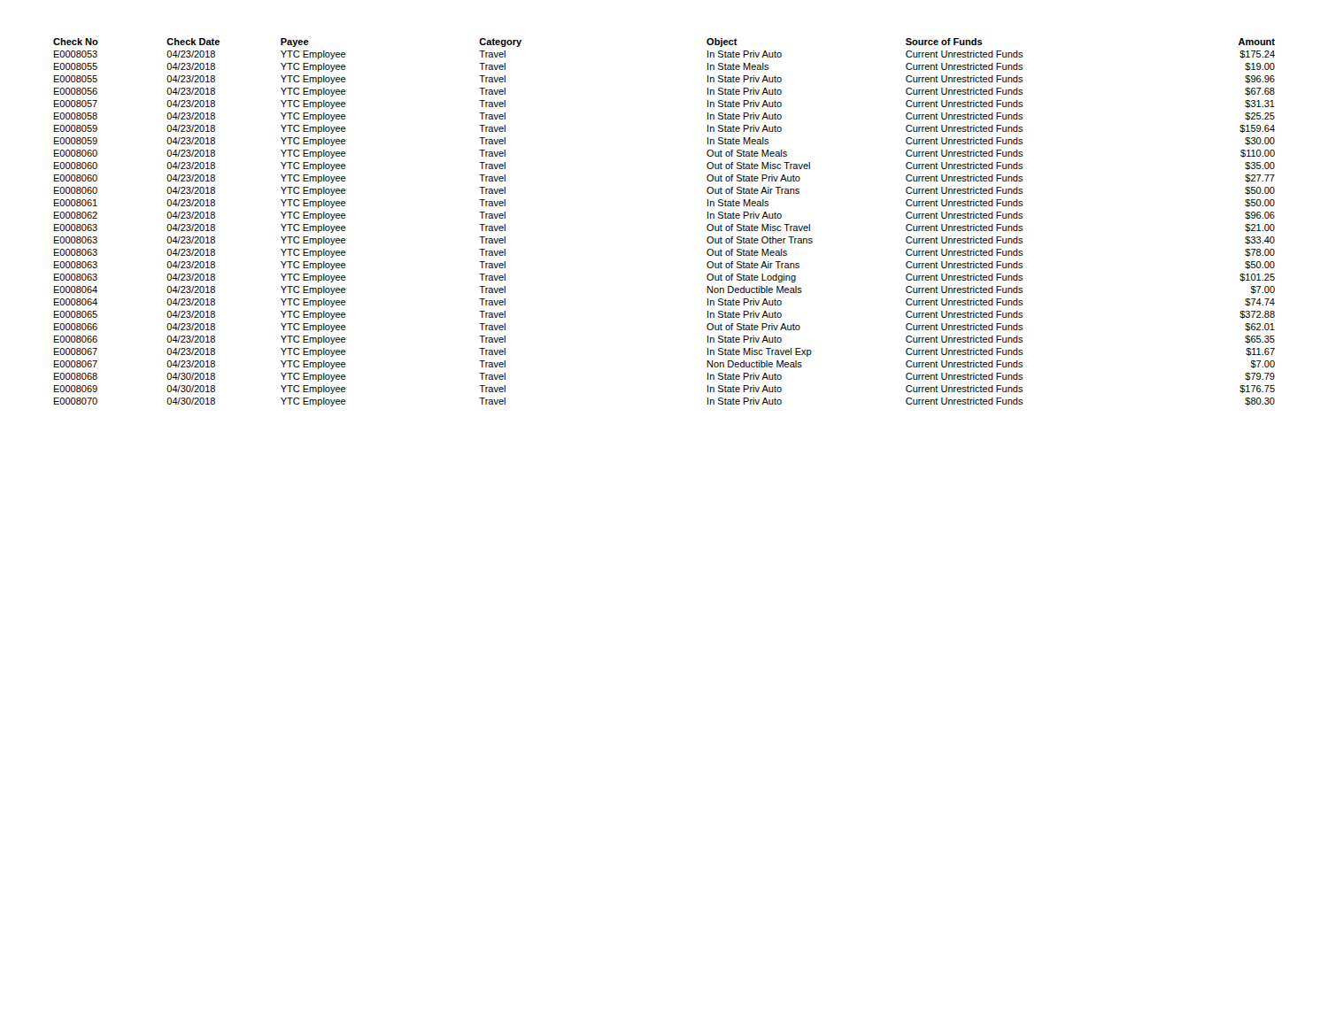| Check No | Check Date | Payee | Category | Object | Source of Funds | Amount |
| --- | --- | --- | --- | --- | --- | --- |
| E0008053 | 04/23/2018 | YTC Employee | Travel | In State Priv Auto | Current Unrestricted Funds | $175.24 |
| E0008055 | 04/23/2018 | YTC Employee | Travel | In State Meals | Current Unrestricted Funds | $19.00 |
| E0008055 | 04/23/2018 | YTC Employee | Travel | In State Priv Auto | Current Unrestricted Funds | $96.96 |
| E0008056 | 04/23/2018 | YTC Employee | Travel | In State Priv Auto | Current Unrestricted Funds | $67.68 |
| E0008057 | 04/23/2018 | YTC Employee | Travel | In State Priv Auto | Current Unrestricted Funds | $31.31 |
| E0008058 | 04/23/2018 | YTC Employee | Travel | In State Priv Auto | Current Unrestricted Funds | $25.25 |
| E0008059 | 04/23/2018 | YTC Employee | Travel | In State Priv Auto | Current Unrestricted Funds | $159.64 |
| E0008059 | 04/23/2018 | YTC Employee | Travel | In State Meals | Current Unrestricted Funds | $30.00 |
| E0008060 | 04/23/2018 | YTC Employee | Travel | Out of State Meals | Current Unrestricted Funds | $110.00 |
| E0008060 | 04/23/2018 | YTC Employee | Travel | Out of State Misc Travel | Current Unrestricted Funds | $35.00 |
| E0008060 | 04/23/2018 | YTC Employee | Travel | Out of State Priv Auto | Current Unrestricted Funds | $27.77 |
| E0008060 | 04/23/2018 | YTC Employee | Travel | Out of State Air Trans | Current Unrestricted Funds | $50.00 |
| E0008061 | 04/23/2018 | YTC Employee | Travel | In State Meals | Current Unrestricted Funds | $50.00 |
| E0008062 | 04/23/2018 | YTC Employee | Travel | In State Priv Auto | Current Unrestricted Funds | $96.06 |
| E0008063 | 04/23/2018 | YTC Employee | Travel | Out of State Misc Travel | Current Unrestricted Funds | $21.00 |
| E0008063 | 04/23/2018 | YTC Employee | Travel | Out of State Other Trans | Current Unrestricted Funds | $33.40 |
| E0008063 | 04/23/2018 | YTC Employee | Travel | Out of State Meals | Current Unrestricted Funds | $78.00 |
| E0008063 | 04/23/2018 | YTC Employee | Travel | Out of State Air Trans | Current Unrestricted Funds | $50.00 |
| E0008063 | 04/23/2018 | YTC Employee | Travel | Out of State Lodging | Current Unrestricted Funds | $101.25 |
| E0008064 | 04/23/2018 | YTC Employee | Travel | Non Deductible Meals | Current Unrestricted Funds | $7.00 |
| E0008064 | 04/23/2018 | YTC Employee | Travel | In State Priv Auto | Current Unrestricted Funds | $74.74 |
| E0008065 | 04/23/2018 | YTC Employee | Travel | In State Priv Auto | Current Unrestricted Funds | $372.88 |
| E0008066 | 04/23/2018 | YTC Employee | Travel | Out of State Priv Auto | Current Unrestricted Funds | $62.01 |
| E0008066 | 04/23/2018 | YTC Employee | Travel | In State Priv Auto | Current Unrestricted Funds | $65.35 |
| E0008067 | 04/23/2018 | YTC Employee | Travel | In State Misc Travel Exp | Current Unrestricted Funds | $11.67 |
| E0008067 | 04/23/2018 | YTC Employee | Travel | Non Deductible Meals | Current Unrestricted Funds | $7.00 |
| E0008068 | 04/30/2018 | YTC Employee | Travel | In State Priv Auto | Current Unrestricted Funds | $79.79 |
| E0008069 | 04/30/2018 | YTC Employee | Travel | In State Priv Auto | Current Unrestricted Funds | $176.75 |
| E0008070 | 04/30/2018 | YTC Employee | Travel | In State Priv Auto | Current Unrestricted Funds | $80.30 |